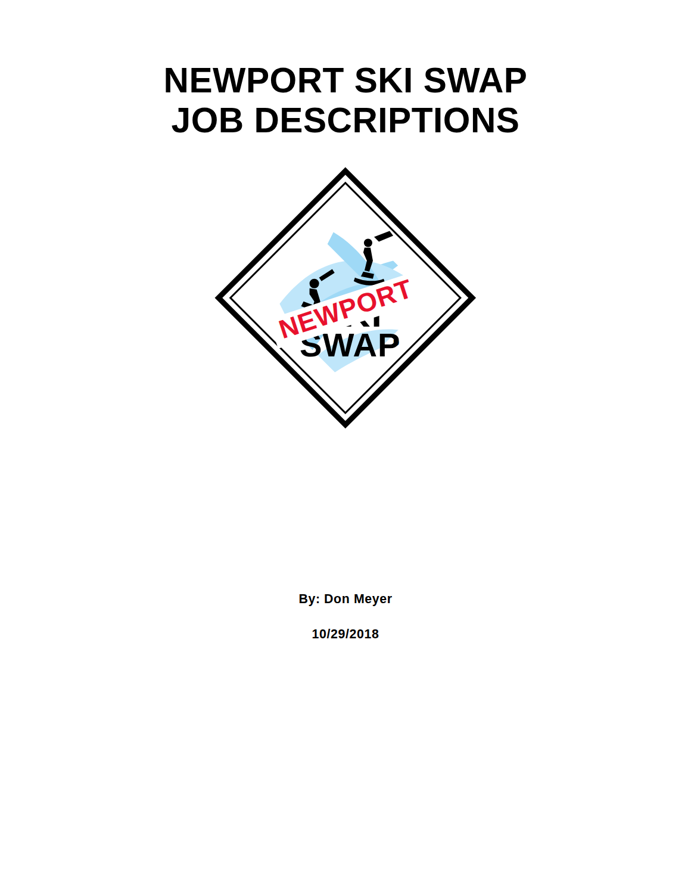Newport Ski Swap Job Descriptions
SKI SWAP D NEWPORT
By: Don Meyer
10/29/2018